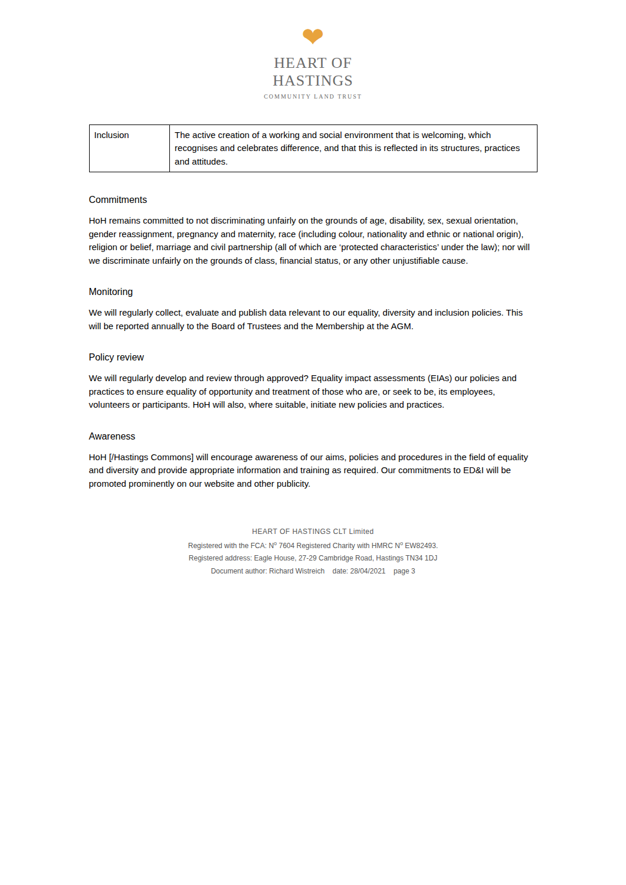❤
HEART OF
HASTINGS
COMMUNITY LAND TRUST
| Inclusion | The active creation of a working and social environment that is welcoming, which recognises and celebrates difference, and that this is reflected in its structures, practices and attitudes. |
Commitments
HoH remains committed to not discriminating unfairly on the grounds of age, disability, sex, sexual orientation, gender reassignment, pregnancy and maternity, race (including colour, nationality and ethnic or national origin), religion or belief, marriage and civil partnership (all of which are ‘protected characteristics’ under the law); nor will we discriminate unfairly on the grounds of class, financial status, or any other unjustifiable cause.
Monitoring
We will regularly collect, evaluate and publish data relevant to our equality, diversity and inclusion policies. This will be reported annually to the Board of Trustees and the Membership at the AGM.
Policy review
We will regularly develop and review through approved? Equality impact assessments (EIAs) our policies and practices to ensure equality of opportunity and treatment of those who are, or seek to be, its employees, volunteers or participants. HoH will also, where suitable, initiate new policies and practices.
Awareness
HoH [/Hastings Commons] will encourage awareness of our aims, policies and procedures in the field of equality and diversity and provide appropriate information and training as required. Our commitments to ED&I will be promoted prominently on our website and other publicity.
HEART OF HASTINGS CLT Limited
Registered with the FCA: No 7604 Registered Charity with HMRC No EW82493.
Registered address: Eagle House, 27-29 Cambridge Road, Hastings TN34 1DJ
Document author: Richard Wistreich date: 28/04/2021 page 3